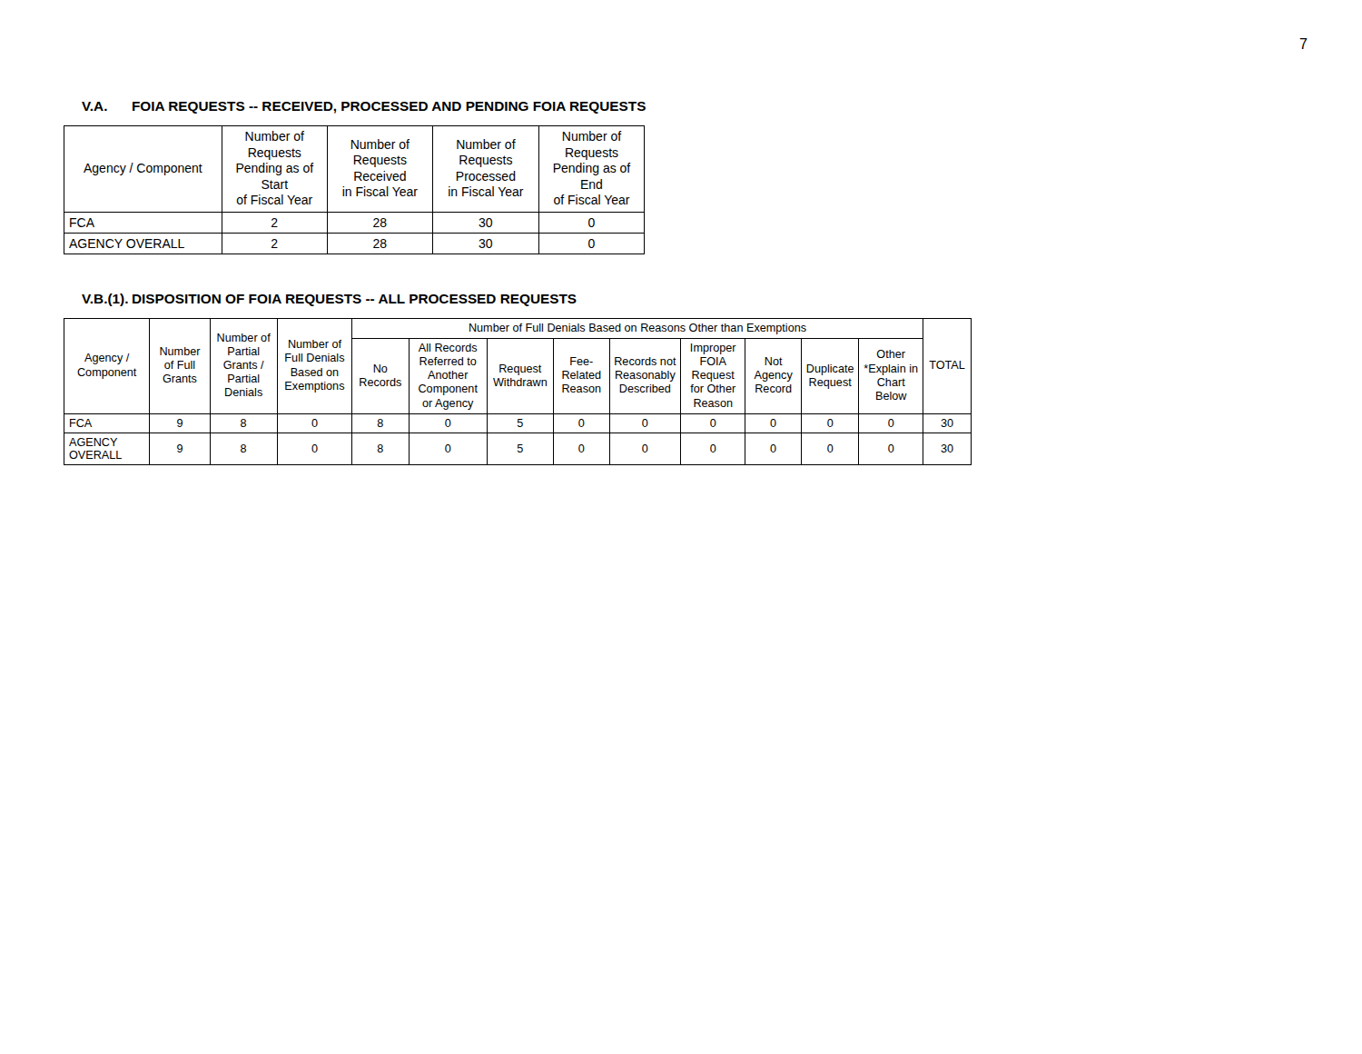7
V.A. FOIA REQUESTS -- RECEIVED, PROCESSED AND PENDING FOIA REQUESTS
| Agency / Component | Number of Requests Pending as of Start of Fiscal Year | Number of Requests Received in Fiscal Year | Number of Requests Processed in Fiscal Year | Number of Requests Pending as of End of Fiscal Year |
| --- | --- | --- | --- | --- |
| FCA | 2 | 28 | 30 | 0 |
| AGENCY OVERALL | 2 | 28 | 30 | 0 |
V.B.(1). DISPOSITION OF FOIA REQUESTS -- ALL PROCESSED REQUESTS
| Agency / Component | Number of Full Grants | Number of Partial Grants / Partial Denials | Number of Full Denials Based on Exemptions | Number of Full Denials Based on Reasons Other than Exemptions | TOTAL |
| --- | --- | --- | --- | --- | --- |
| No Records | All Records Referred to Another Component or Agency | Request Withdrawn | Fee-Related Reason | Records not Reasonably Described | Improper FOIA Request for Other Reason | Not Agency Record | Duplicate Request | Other *Explain in Chart Below |
| FCA | 9 | 8 | 0 | 8 | 0 | 5 | 0 | 0 | 0 | 0 | 0 | 0 | 30 |
| AGENCY OVERALL | 9 | 8 | 0 | 8 | 0 | 5 | 0 | 0 | 0 | 0 | 0 | 0 | 30 |